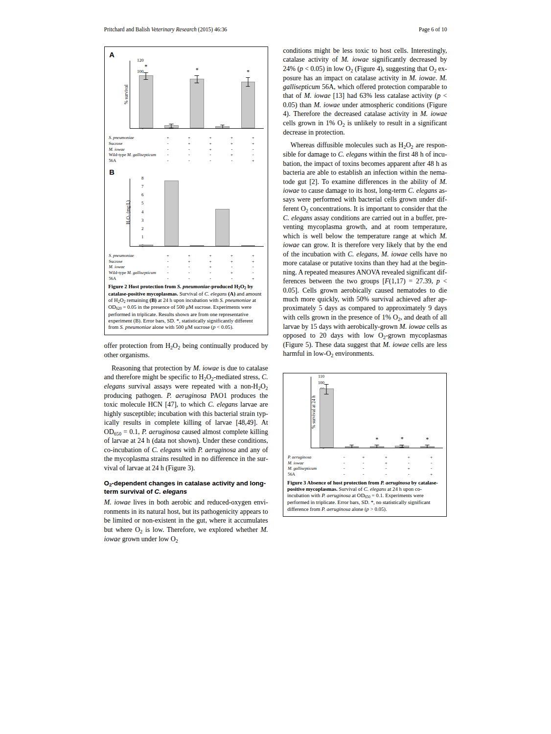Pritchard and Balish Veterinary Research (2015) 46:36
Page 6 of 10
A
120
100
80
60
40
20
0
% survival
*
*
*
| S. pneumoniae | + | + | + | + | + |
| Sucrose | - | + | + | + | + |
| M. iowae | - | - | + | - | - |
| Wild-type M. gallisepticum | - | - | - | + | - |
| 56A | - | - | - | - | + |
B
8
7
6
5
4
3
2
1
0
H2O2 (mg/L)
| S. pneumoniae | + | + | + | + | + |
| Sucrose | - | + | + | + | + |
| M. iowae | - | - | + | - | - |
| Wild-type M. gallisepticum | - | - | - | + | - |
| 56A | - | - | - | - | + |
Figure 2 Host protection from S. pneumoniae-produced H2O2 by catalase-positive mycoplasmas. Survival of C. elegans (A) and amount of H2O2 remaining (B) at 24 h upon incubation with S. pneumoniae at OD620 = 0.05 in the presence of 500 μM sucrose. Experiments were performed in triplicate. Results shown are from one representative experiment (B). Error bars, SD. *, statistically significantly different from S. pneumoniae alone with 500 μM sucrose (p < 0.05).
offer protection from H2O2 being continually produced by other organisms.
Reasoning that protection by M. iowae is due to catalase and therefore might be specific to H2O2-mediated stress, C. elegans survival assays were repeated with a non-H2O2 producing pathogen. P. aeruginosa PAO1 produces the toxic molecule HCN [47], to which C. elegans larvae are highly susceptible; incubation with this bacterial strain typically results in complete killing of larvae [48,49]. At OD650 = 0.1, P. aeruginosa caused almost complete killing of larvae at 24 h (data not shown). Under these conditions, co-incubation of C. elegans with P. aeruginosa and any of the mycoplasma strains resulted in no difference in the survival of larvae at 24 h (Figure 3).
O2-dependent changes in catalase activity and long-term survival of C. elegans
M. iowae lives in both aerobic and reduced-oxygen environments in its natural host, but its pathogenicity appears to be limited or non-existent in the gut, where it accumulates but where O2 is low. Therefore, we explored whether M. iowae grown under low O2
conditions might be less toxic to host cells. Interestingly, catalase activity of M. iowae significantly decreased by 24% (p < 0.05) in low O2 (Figure 4), suggesting that O2 exposure has an impact on catalase activity in M. iowae. M. gallisepticum 56A, which offered protection comparable to that of M. iowae [13] had 63% less catalase activity (p < 0.05) than M. iowae under atmospheric conditions (Figure 4). Therefore the decreased catalase activity in M. iowae cells grown in 1% O2 is unlikely to result in a significant decrease in protection.
Whereas diffusible molecules such as H2O2 are responsible for damage to C. elegans within the first 48 h of incubation, the impact of toxins becomes apparent after 48 h as bacteria are able to establish an infection within the nematode gut [2]. To examine differences in the ability of M. iowae to cause damage to its host, long-term C. elegans assays were performed with bacterial cells grown under different O2 concentrations. It is important to consider that the C. elegans assay conditions are carried out in a buffer, preventing mycoplasma growth, and at room temperature, which is well below the temperature range at which M. iowae can grow. It is therefore very likely that by the end of the incubation with C. elegans, M. iowae cells have no more catalase or putative toxins than they had at the beginning. A repeated measures ANOVA revealed significant differences between the two groups [F(1,17) = 27.39, p < 0.05]. Cells grown aerobically caused nematodes to die much more quickly, with 50% survival achieved after approximately 5 days as compared to approximately 9 days with cells grown in the presence of 1% O2, and death of all larvae by 15 days with aerobically-grown M. iowae cells as opposed to 20 days with low O2-grown mycoplasmas (Figure 5). These data suggest that M. iowae cells are less harmful in low-O2 environments.
110
100
90
80
70
60
50
40
30
20
10
0
% survival at 24 h
*
*
*
| P. aeruginosa | - | + | + | + | + |
| M. iowae | - | - | + | - | - |
| M. gallisepticum | - | - | - | + | - |
| 56A | - | - | - | - | + |
Figure 3 Absence of host protection from P. aeruginosa by catalase-positive mycoplasmas. Survival of C. elegans at 24 h upon co-incubation with P. aeruginosa at OD650 = 0.1. Experiments were performed in triplicate. Error bars, SD. *, no statistically significant difference from P. aeruginosa alone (p > 0.05).